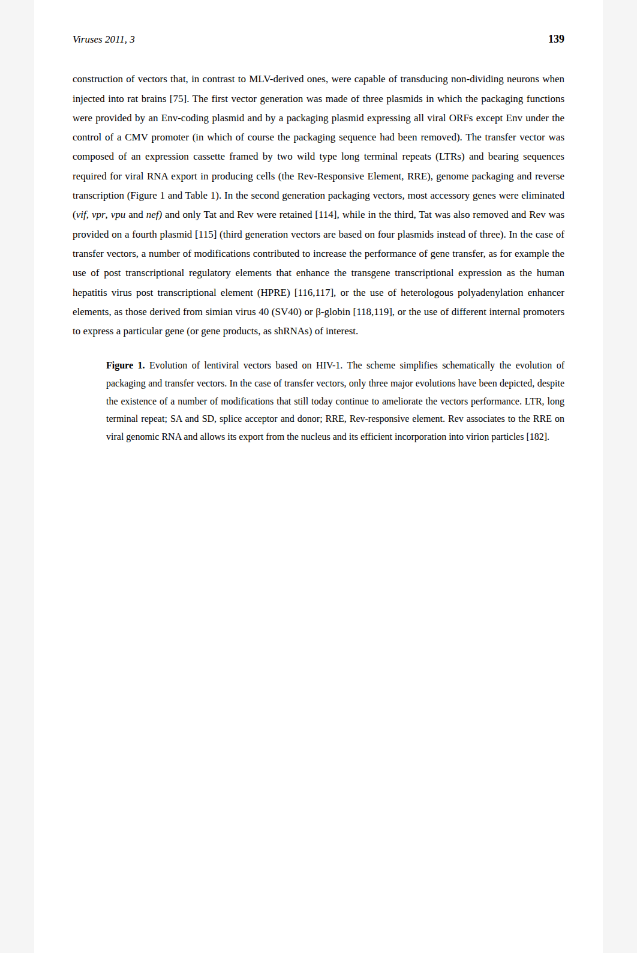Viruses 2011, 3 139
construction of vectors that, in contrast to MLV-derived ones, were capable of transducing non-dividing neurons when injected into rat brains [75]. The first vector generation was made of three plasmids in which the packaging functions were provided by an Env-coding plasmid and by a packaging plasmid expressing all viral ORFs except Env under the control of a CMV promoter (in which of course the packaging sequence had been removed). The transfer vector was composed of an expression cassette framed by two wild type long terminal repeats (LTRs) and bearing sequences required for viral RNA export in producing cells (the Rev-Responsive Element, RRE), genome packaging and reverse transcription (Figure 1 and Table 1). In the second generation packaging vectors, most accessory genes were eliminated (vif, vpr, vpu and nef) and only Tat and Rev were retained [114], while in the third, Tat was also removed and Rev was provided on a fourth plasmid [115] (third generation vectors are based on four plasmids instead of three). In the case of transfer vectors, a number of modifications contributed to increase the performance of gene transfer, as for example the use of post transcriptional regulatory elements that enhance the transgene transcriptional expression as the human hepatitis virus post transcriptional element (HPRE) [116,117], or the use of heterologous polyadenylation enhancer elements, as those derived from simian virus 40 (SV40) or β-globin [118,119], or the use of different internal promoters to express a particular gene (or gene products, as shRNAs) of interest.
Figure 1. Evolution of lentiviral vectors based on HIV-1. The scheme simplifies schematically the evolution of packaging and transfer vectors. In the case of transfer vectors, only three major evolutions have been depicted, despite the existence of a number of modifications that still today continue to ameliorate the vectors performance. LTR, long terminal repeat; SA and SD, splice acceptor and donor; RRE, Rev-responsive element. Rev associates to the RRE on viral genomic RNA and allows its export from the nucleus and its efficient incorporation into virion particles [182].
Figure 1. Evolution of lentiviral vectors based on HIV-1, showing packaging functions (three generations) and transfer functions (basic, Tat-independent, self-inactivating, and improved transduction constructs).